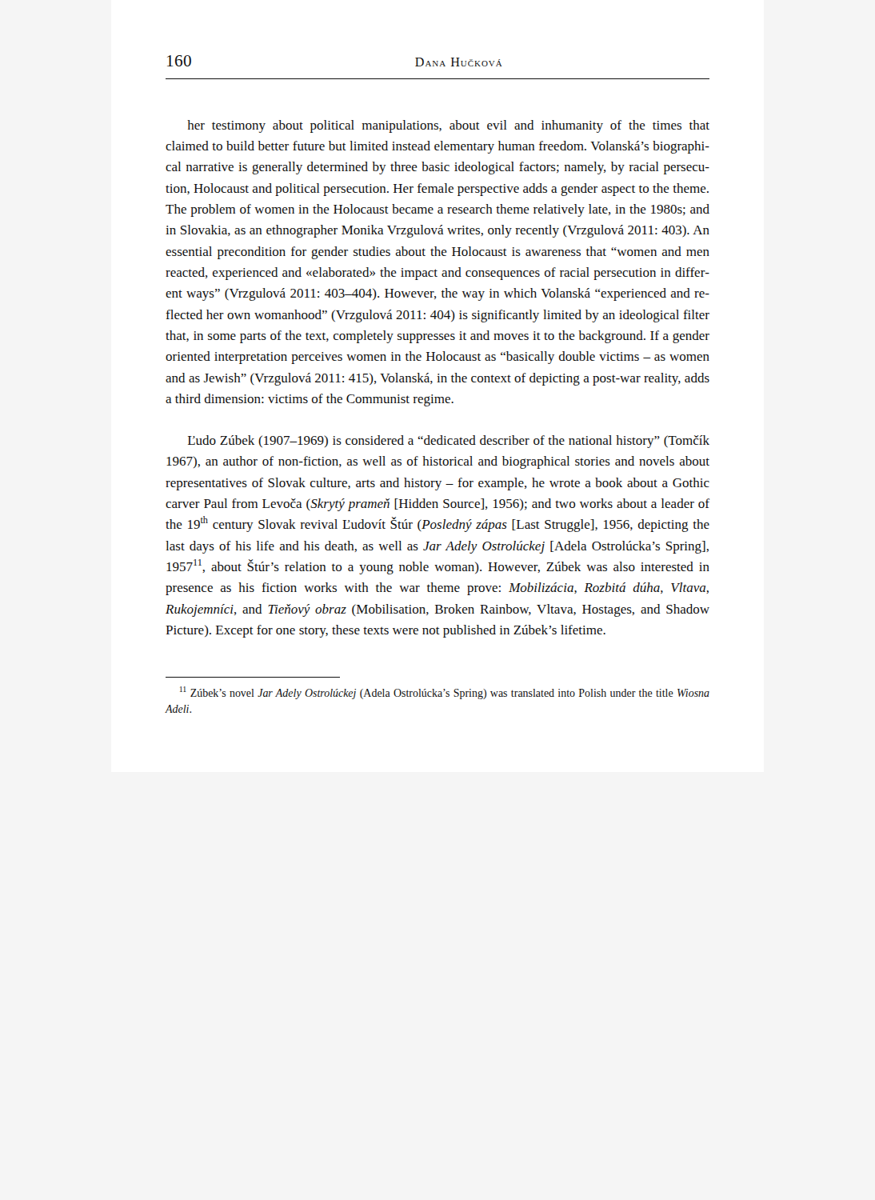160 Dana Hučková
her testimony about political manipulations, about evil and inhumanity of the times that claimed to build better future but limited instead elementary human freedom. Volanská’s biographical narrative is generally determined by three basic ideological factors; namely, by racial persecution, Holocaust and political persecution. Her female perspective adds a gender aspect to the theme. The problem of women in the Holocaust became a research theme relatively late, in the 1980s; and in Slovakia, as an ethnographer Monika Vrzgulová writes, only recently (Vrzgulová 2011: 403). An essential precondition for gender studies about the Holocaust is awareness that “women and men reacted, experienced and «elaborated» the impact and consequences of racial persecution in different ways” (Vrzgulová 2011: 403–404). However, the way in which Volanská “experienced and reflected her own womanhood” (Vrzgulová 2011: 404) is significantly limited by an ideological filter that, in some parts of the text, completely suppresses it and moves it to the background. If a gender oriented interpretation perceives women in the Holocaust as “basically double victims – as women and as Jewish” (Vrzgulová 2011: 415), Volanská, in the context of depicting a post-war reality, adds a third dimension: victims of the Communist regime.
Ľudo Zúbek (1907–1969) is considered a “dedicated describer of the national history” (Tomčík 1967), an author of non-fiction, as well as of historical and biographical stories and novels about representatives of Slovak culture, arts and history – for example, he wrote a book about a Gothic carver Paul from Levoča (Skrytý prameň [Hidden Source], 1956); and two works about a leader of the 19th century Slovak revival Ľudovít Štúr (Posledný zápas [Last Struggle], 1956, depicting the last days of his life and his death, as well as Jar Adely Ostrolúckej [Adela Ostrolúcka’s Spring], 195711, about Štúr’s relation to a young noble woman). However, Zúbek was also interested in presence as his fiction works with the war theme prove: Mobilizácia, Rozbitá dúha, Vltava, Rukojemníci, and Tieňový obraz (Mobilisation, Broken Rainbow, Vltava, Hostages, and Shadow Picture). Except for one story, these texts were not published in Zúbek’s lifetime.
11 Zúbek’s novel Jar Adely Ostrolúckej (Adela Ostrolúcka’s Spring) was translated into Polish under the title Wiosna Adeli.